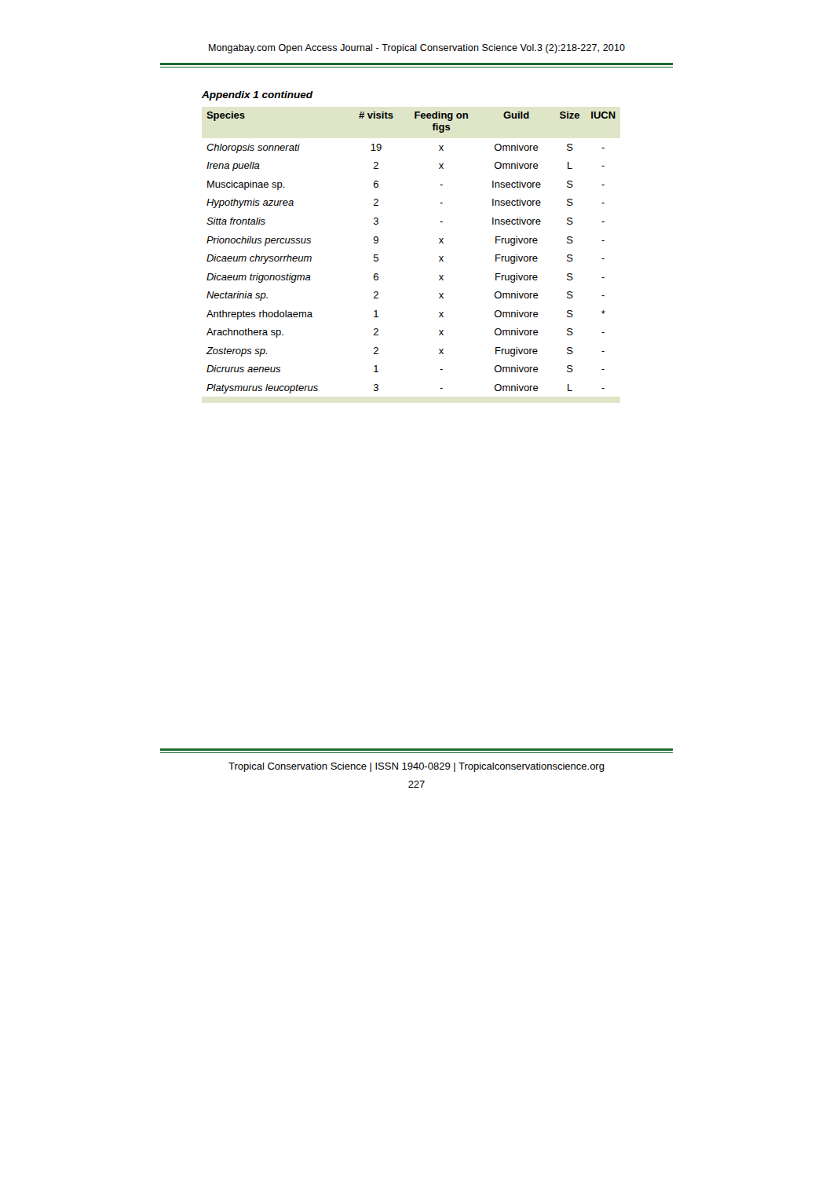Mongabay.com Open Access Journal - Tropical Conservation Science Vol.3 (2):218-227, 2010
Appendix 1 continued
| Species | # visits | Feeding on figs | Guild | Size | IUCN |
| --- | --- | --- | --- | --- | --- |
| Chloropsis sonnerati | 19 | x | Omnivore | S | - |
| Irena puella | 2 | x | Omnivore | L | - |
| Muscicapinae sp. | 6 | - | Insectivore | S | - |
| Hypothymis azurea | 2 | - | Insectivore | S | - |
| Sitta frontalis | 3 | - | Insectivore | S | - |
| Prionochilus percussus | 9 | x | Frugivore | S | - |
| Dicaeum chrysorrheum | 5 | x | Frugivore | S | - |
| Dicaeum trigonostigma | 6 | x | Frugivore | S | - |
| Nectarinia sp. | 2 | x | Omnivore | S | - |
| Anthreptes rhodolaema | 1 | x | Omnivore | S | * |
| Arachnothera sp. | 2 | x | Omnivore | S | - |
| Zosterops sp. | 2 | x | Frugivore | S | - |
| Dicrurus aeneus | 1 | - | Omnivore | S | - |
| Platysmurus leucopterus | 3 | - | Omnivore | L | - |
Tropical Conservation Science | ISSN 1940-0829 | Tropicalconservationscience.org
227